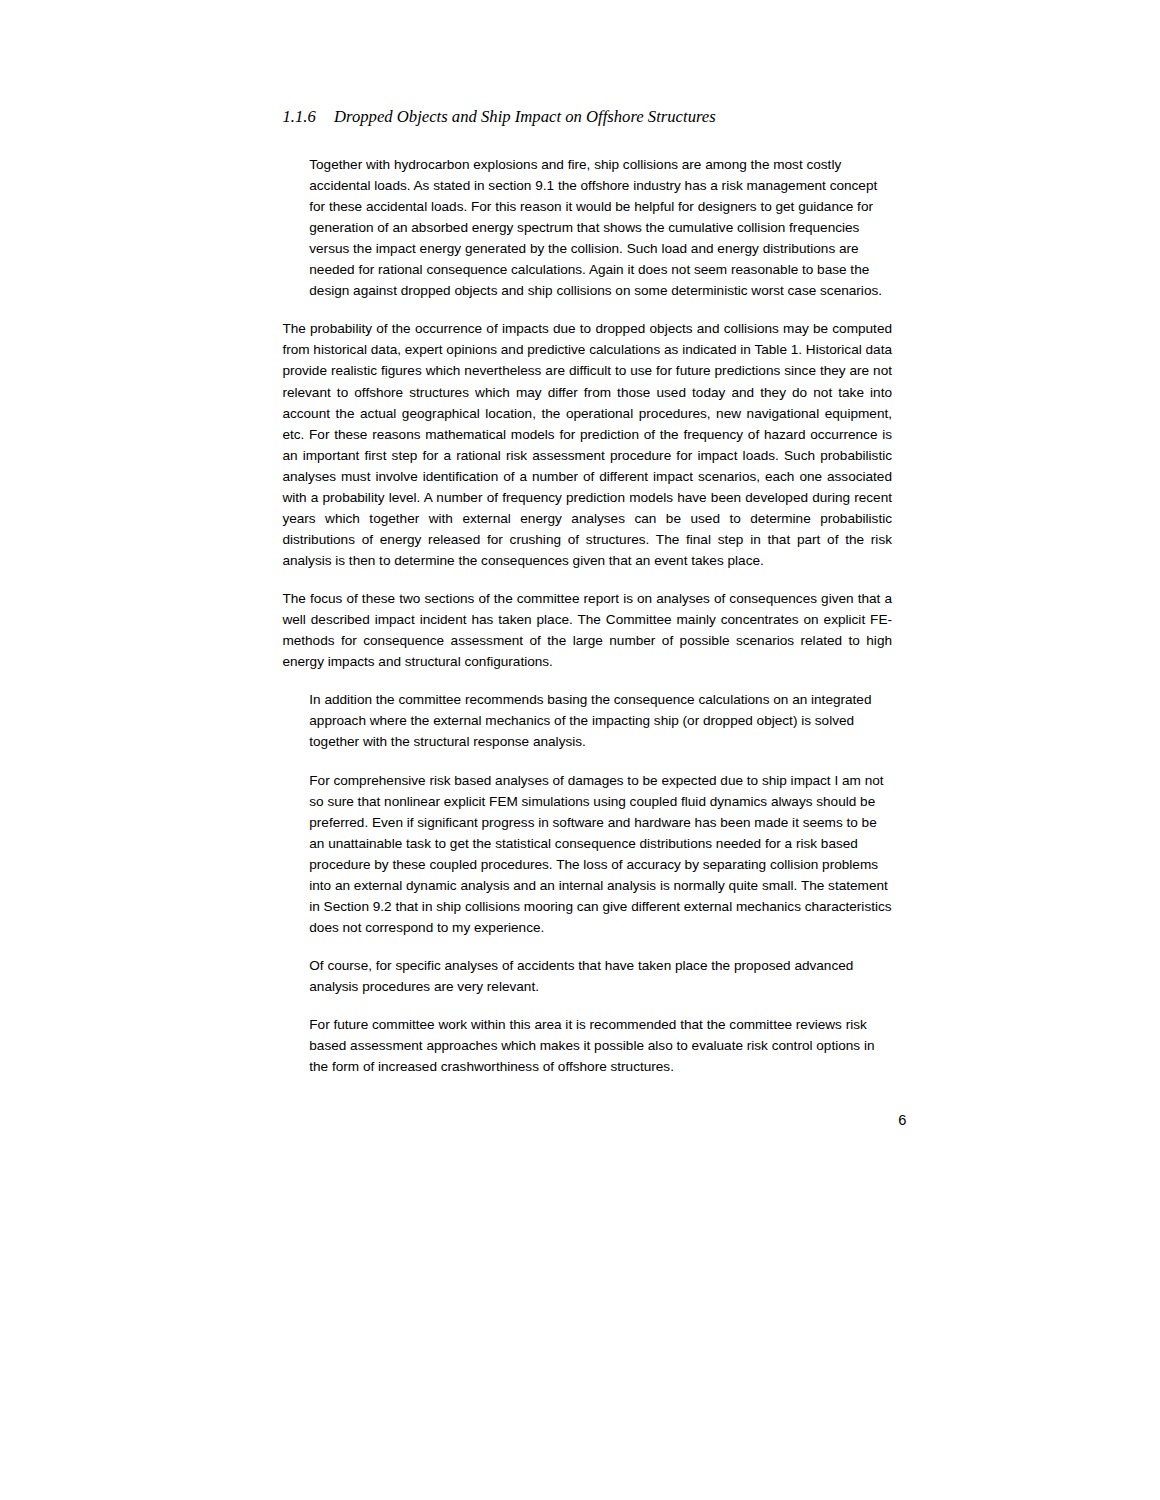1.1.6 Dropped Objects and Ship Impact on Offshore Structures
Together with hydrocarbon explosions and fire, ship collisions are among the most costly accidental loads. As stated in section 9.1 the offshore industry has a risk management concept for these accidental loads. For this reason it would be helpful for designers to get guidance for generation of an absorbed energy spectrum that shows the cumulative collision frequencies versus the impact energy generated by the collision. Such load and energy distributions are needed for rational consequence calculations. Again it does not seem reasonable to base the design against dropped objects and ship collisions on some deterministic worst case scenarios.
The probability of the occurrence of impacts due to dropped objects and collisions may be computed from historical data, expert opinions and predictive calculations as indicated in Table 1. Historical data provide realistic figures which nevertheless are difficult to use for future predictions since they are not relevant to offshore structures which may differ from those used today and they do not take into account the actual geographical location, the operational procedures, new navigational equipment, etc. For these reasons mathematical models for prediction of the frequency of hazard occurrence is an important first step for a rational risk assessment procedure for impact loads. Such probabilistic analyses must involve identification of a number of different impact scenarios, each one associated with a probability level. A number of frequency prediction models have been developed during recent years which together with external energy analyses can be used to determine probabilistic distributions of energy released for crushing of structures. The final step in that part of the risk analysis is then to determine the consequences given that an event takes place.
The focus of these two sections of the committee report is on analyses of consequences given that a well described impact incident has taken place. The Committee mainly concentrates on explicit FE-methods for consequence assessment of the large number of possible scenarios related to high energy impacts and structural configurations.
In addition the committee recommends basing the consequence calculations on an integrated approach where the external mechanics of the impacting ship (or dropped object) is solved together with the structural response analysis.
For comprehensive risk based analyses of damages to be expected due to ship impact I am not so sure that nonlinear explicit FEM simulations using coupled fluid dynamics always should be preferred. Even if significant progress in software and hardware has been made it seems to be an unattainable task to get the statistical consequence distributions needed for a risk based procedure by these coupled procedures. The loss of accuracy by separating collision problems into an external dynamic analysis and an internal analysis is normally quite small. The statement in Section 9.2 that in ship collisions mooring can give different external mechanics characteristics does not correspond to my experience.
Of course, for specific analyses of accidents that have taken place the proposed advanced analysis procedures are very relevant.
For future committee work within this area it is recommended that the committee reviews risk based assessment approaches which makes it possible also to evaluate risk control options in the form of increased crashworthiness of offshore structures.
6